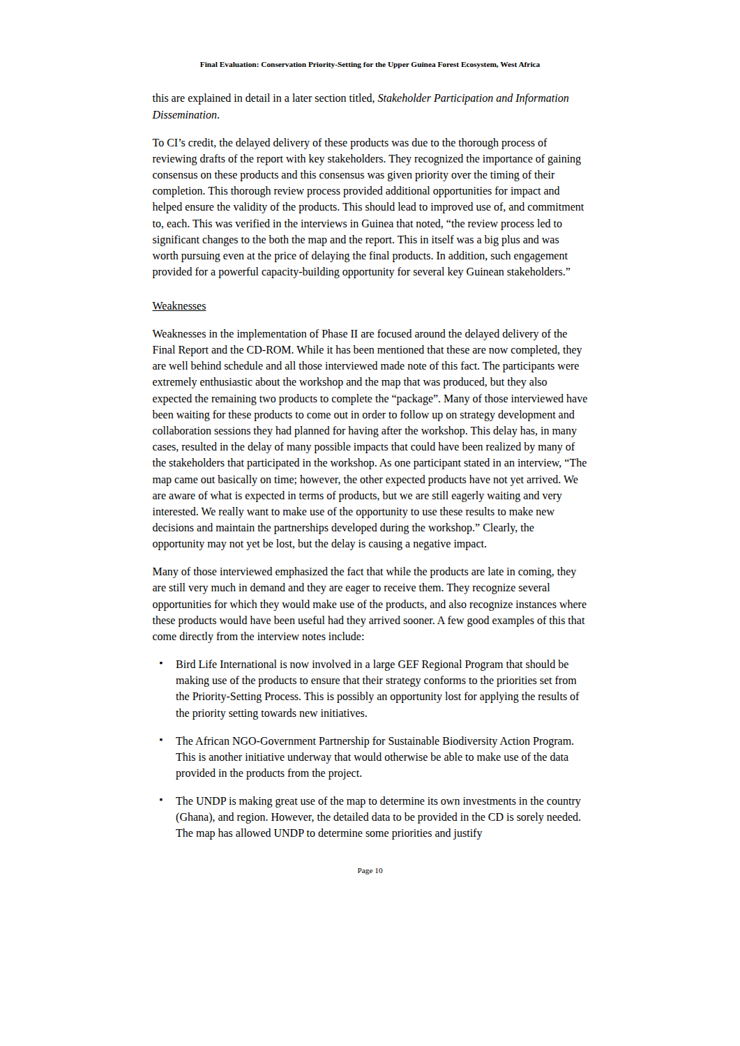Final Evaluation: Conservation Priority-Setting for the Upper Guinea Forest Ecosystem, West Africa
this are explained in detail in a later section titled, Stakeholder Participation and Information Dissemination.
To CI’s credit, the delayed delivery of these products was due to the thorough process of reviewing drafts of the report with key stakeholders. They recognized the importance of gaining consensus on these products and this consensus was given priority over the timing of their completion. This thorough review process provided additional opportunities for impact and helped ensure the validity of the products. This should lead to improved use of, and commitment to, each. This was verified in the interviews in Guinea that noted, “the review process led to significant changes to the both the map and the report. This in itself was a big plus and was worth pursuing even at the price of delaying the final products. In addition, such engagement provided for a powerful capacity-building opportunity for several key Guinean stakeholders.”
Weaknesses
Weaknesses in the implementation of Phase II are focused around the delayed delivery of the Final Report and the CD-ROM. While it has been mentioned that these are now completed, they are well behind schedule and all those interviewed made note of this fact. The participants were extremely enthusiastic about the workshop and the map that was produced, but they also expected the remaining two products to complete the “package”. Many of those interviewed have been waiting for these products to come out in order to follow up on strategy development and collaboration sessions they had planned for having after the workshop. This delay has, in many cases, resulted in the delay of many possible impacts that could have been realized by many of the stakeholders that participated in the workshop. As one participant stated in an interview, “The map came out basically on time; however, the other expected products have not yet arrived. We are aware of what is expected in terms of products, but we are still eagerly waiting and very interested. We really want to make use of the opportunity to use these results to make new decisions and maintain the partnerships developed during the workshop.” Clearly, the opportunity may not yet be lost, but the delay is causing a negative impact.
Many of those interviewed emphasized the fact that while the products are late in coming, they are still very much in demand and they are eager to receive them. They recognize several opportunities for which they would make use of the products, and also recognize instances where these products would have been useful had they arrived sooner. A few good examples of this that come directly from the interview notes include:
Bird Life International is now involved in a large GEF Regional Program that should be making use of the products to ensure that their strategy conforms to the priorities set from the Priority-Setting Process. This is possibly an opportunity lost for applying the results of the priority setting towards new initiatives.
The African NGO-Government Partnership for Sustainable Biodiversity Action Program. This is another initiative underway that would otherwise be able to make use of the data provided in the products from the project.
The UNDP is making great use of the map to determine its own investments in the country (Ghana), and region. However, the detailed data to be provided in the CD is sorely needed. The map has allowed UNDP to determine some priorities and justify
Page 10